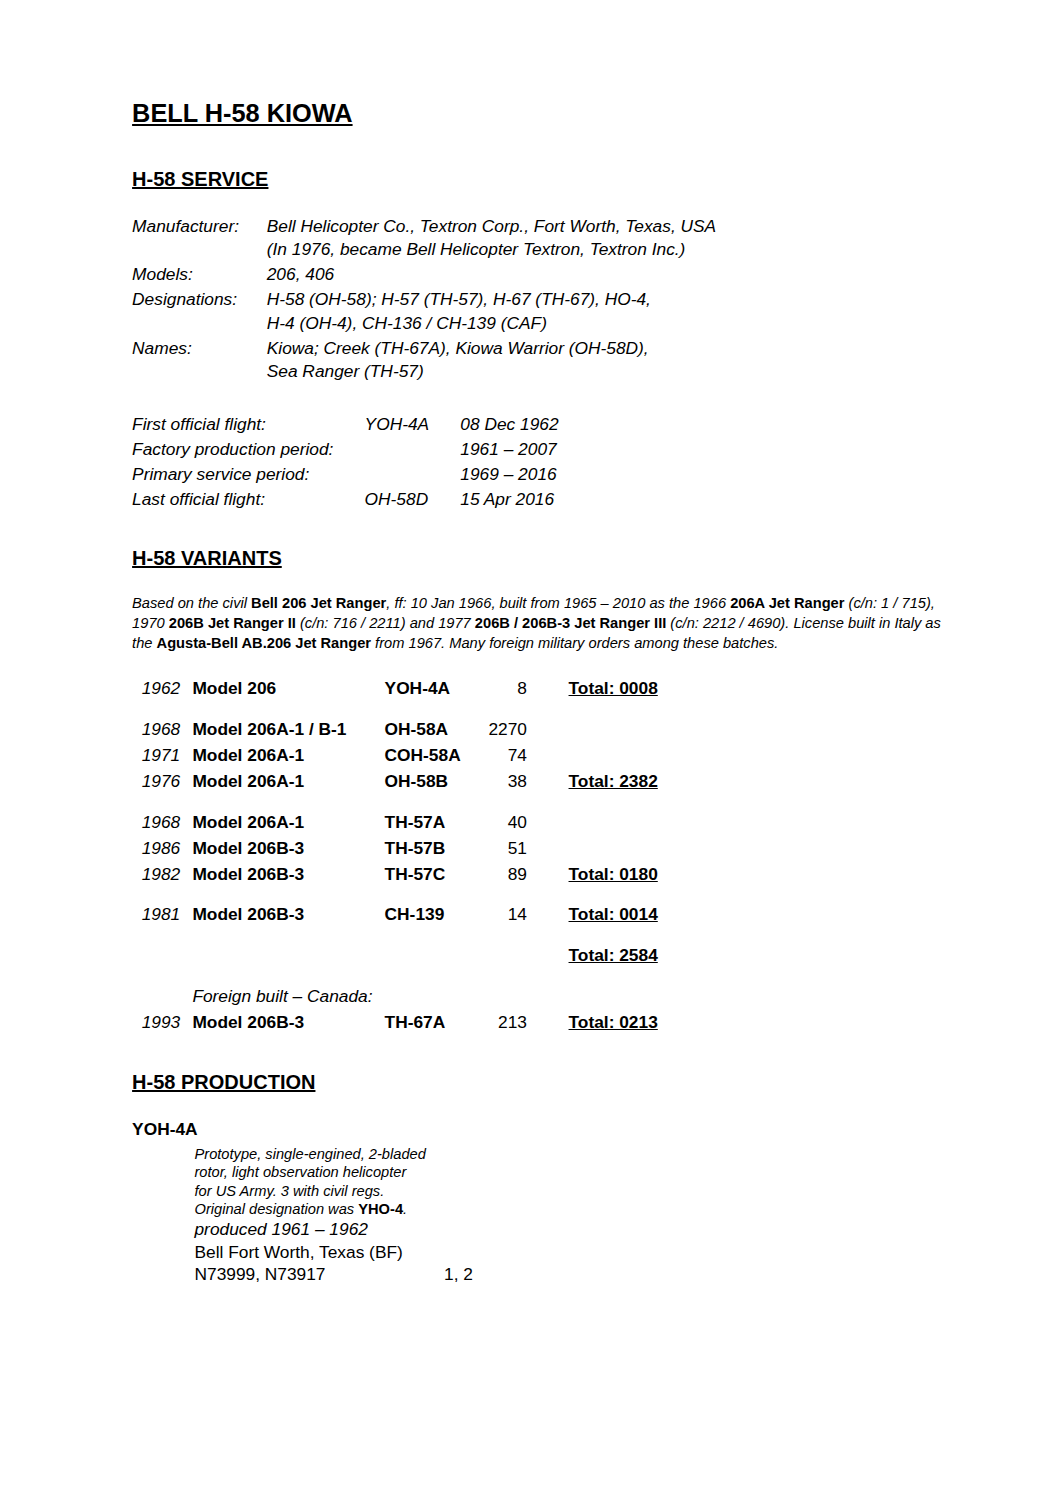BELL H-58 KIOWA
H-58 SERVICE
| Manufacturer: | Bell Helicopter Co., Textron Corp., Fort Worth, Texas, USA (In 1976, became Bell Helicopter Textron, Textron Inc.) |
| Models: | 206, 406 |
| Designations: | H-58 (OH-58); H-57 (TH-57), H-67 (TH-67), HO-4, H-4 (OH-4), CH-136 / CH-139 (CAF) |
| Names: | Kiowa; Creek (TH-67A), Kiowa Warrior (OH-58D), Sea Ranger (TH-57) |
| First official flight: | YOH-4A | 08 Dec 1962 |
| Factory production period: | | 1961 – 2007 |
| Primary service period: | | 1969 – 2016 |
| Last official flight: | OH-58D | 15 Apr 2016 |
H-58 VARIANTS
Based on the civil Bell 206 Jet Ranger, ff: 10 Jan 1966, built from 1965 – 2010 as the 1966 206A Jet Ranger (c/n: 1 / 715), 1970 206B Jet Ranger II (c/n: 716 / 2211) and 1977 206B / 206B-3 Jet Ranger III (c/n: 2212 / 4690). License built in Italy as the Agusta-Bell AB.206 Jet Ranger from 1967. Many foreign military orders among these batches.
| 1962 | Model 206 | YOH-4A | 8 | Total: 0008 |
| 1968 | Model 206A-1 / B-1 | OH-58A | 2270 | |
| 1971 | Model 206A-1 | COH-58A | 74 | |
| 1976 | Model 206A-1 | OH-58B | 38 | Total: 2382 |
| 1968 | Model 206A-1 | TH-57A | 40 | |
| 1986 | Model 206B-3 | TH-57B | 51 | |
| 1982 | Model 206B-3 | TH-57C | 89 | Total: 0180 |
| 1981 | Model 206B-3 | CH-139 | 14 | Total: 0014 |
| | | | | Total: 2584 |
| | Foreign built – Canada: |
| 1993 | Model 206B-3 | TH-67A | 213 | Total: 0213 |
H-58 PRODUCTION
YOH-4A
Prototype, single-engined, 2-bladed
rotor, light observation helicopter
for US Army. 3 with civil regs.
Original designation was YHO-4.
produced 1961 – 1962
Bell Fort Worth, Texas (BF)
N73999, N739171, 2